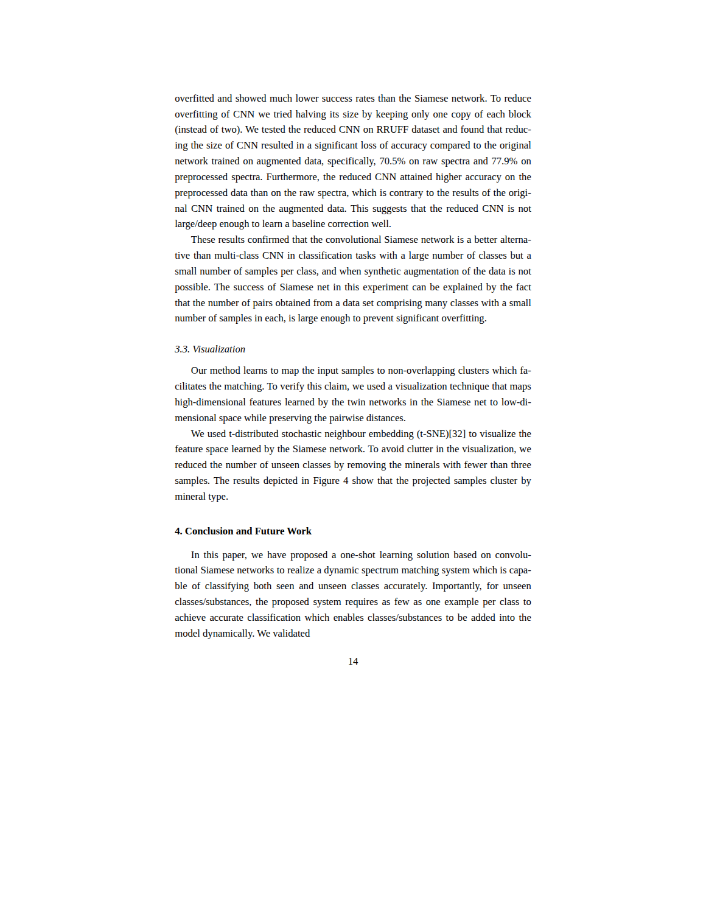overfitted and showed much lower success rates than the Siamese network. To reduce overfitting of CNN we tried halving its size by keeping only one copy of each block (instead of two). We tested the reduced CNN on RRUFF dataset and found that reducing the size of CNN resulted in a significant loss of accuracy compared to the original network trained on augmented data, specifically, 70.5% on raw spectra and 77.9% on preprocessed spectra. Furthermore, the reduced CNN attained higher accuracy on the preprocessed data than on the raw spectra, which is contrary to the results of the original CNN trained on the augmented data. This suggests that the reduced CNN is not large/deep enough to learn a baseline correction well.
These results confirmed that the convolutional Siamese network is a better alternative than multi-class CNN in classification tasks with a large number of classes but a small number of samples per class, and when synthetic augmentation of the data is not possible. The success of Siamese net in this experiment can be explained by the fact that the number of pairs obtained from a data set comprising many classes with a small number of samples in each, is large enough to prevent significant overfitting.
3.3. Visualization
Our method learns to map the input samples to non-overlapping clusters which facilitates the matching. To verify this claim, we used a visualization technique that maps high-dimensional features learned by the twin networks in the Siamese net to low-dimensional space while preserving the pairwise distances.
We used t-distributed stochastic neighbour embedding (t-SNE)[32] to visualize the feature space learned by the Siamese network. To avoid clutter in the visualization, we reduced the number of unseen classes by removing the minerals with fewer than three samples. The results depicted in Figure 4 show that the projected samples cluster by mineral type.
4. Conclusion and Future Work
In this paper, we have proposed a one-shot learning solution based on convolutional Siamese networks to realize a dynamic spectrum matching system which is capable of classifying both seen and unseen classes accurately. Importantly, for unseen classes/substances, the proposed system requires as few as one example per class to achieve accurate classification which enables classes/substances to be added into the model dynamically. We validated
14